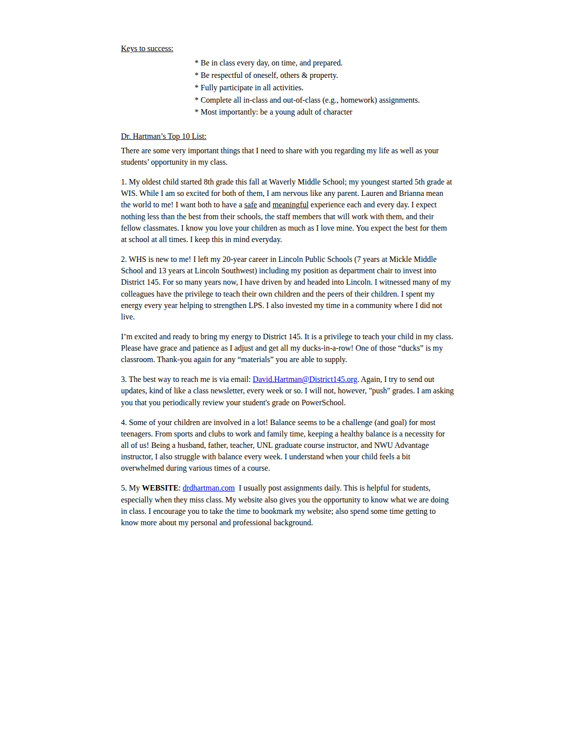Keys to success:
* Be in class every day, on time, and prepared.
* Be respectful of oneself, others & property.
* Fully participate in all activities.
* Complete all in-class and out-of-class (e.g., homework) assignments.
* Most importantly: be a young adult of character
Dr. Hartman’s Top 10 List:
There are some very important things that I need to share with you regarding my life as well as your students’ opportunity in my class.
1. My oldest child started 8th grade this fall at Waverly Middle School; my youngest started 5th grade at WIS. While I am so excited for both of them, I am nervous like any parent. Lauren and Brianna mean the world to me! I want both to have a safe and meaningful experience each and every day. I expect nothing less than the best from their schools, the staff members that will work with them, and their fellow classmates. I know you love your children as much as I love mine. You expect the best for them at school at all times. I keep this in mind everyday.
2. WHS is new to me! I left my 20-year career in Lincoln Public Schools (7 years at Mickle Middle School and 13 years at Lincoln Southwest) including my position as department chair to invest into District 145. For so many years now, I have driven by and headed into Lincoln. I witnessed many of my colleagues have the privilege to teach their own children and the peers of their children. I spent my energy every year helping to strengthen LPS. I also invested my time in a community where I did not live.
I’m excited and ready to bring my energy to District 145. It is a privilege to teach your child in my class. Please have grace and patience as I adjust and get all my ducks-in-a-row! One of those “ducks” is my classroom. Thank-you again for any “materials” you are able to supply.
3. The best way to reach me is via email: David.Hartman@District145.org. Again, I try to send out updates, kind of like a class newsletter, every week or so. I will not, however, "push" grades. I am asking you that you periodically review your student's grade on PowerSchool.
4. Some of your children are involved in a lot! Balance seems to be a challenge (and goal) for most teenagers. From sports and clubs to work and family time, keeping a healthy balance is a necessity for all of us! Being a husband, father, teacher, UNL graduate course instructor, and NWU Advantage instructor, I also struggle with balance every week. I understand when your child feels a bit overwhelmed during various times of a course.
5. My WEBSITE: drdhartman.com I usually post assignments daily. This is helpful for students, especially when they miss class. My website also gives you the opportunity to know what we are doing in class. I encourage you to take the time to bookmark my website; also spend some time getting to know more about my personal and professional background.